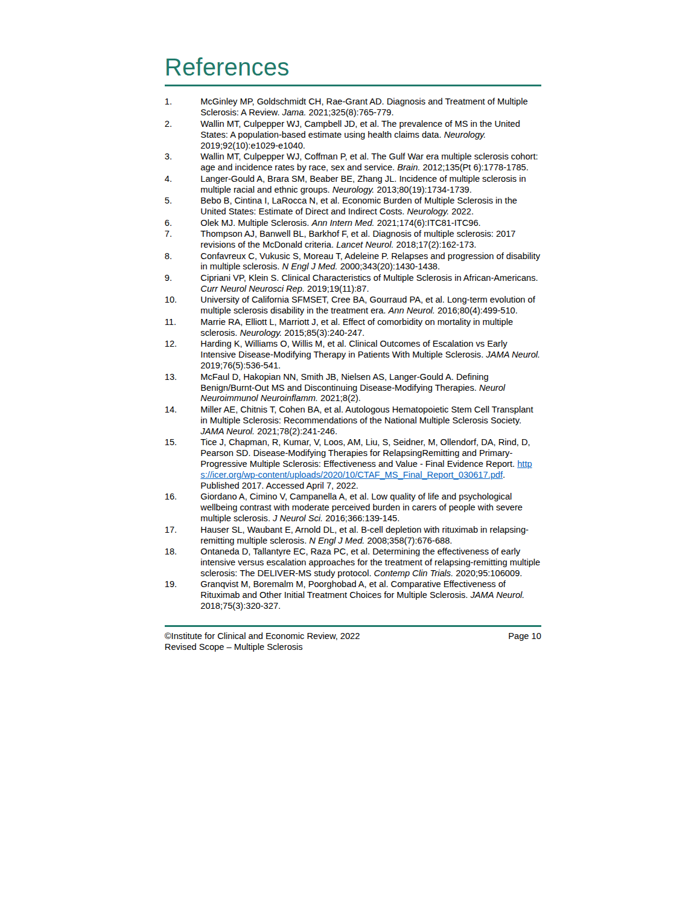References
1. McGinley MP, Goldschmidt CH, Rae-Grant AD. Diagnosis and Treatment of Multiple Sclerosis: A Review. Jama. 2021;325(8):765-779.
2. Wallin MT, Culpepper WJ, Campbell JD, et al. The prevalence of MS in the United States: A population-based estimate using health claims data. Neurology. 2019;92(10):e1029-e1040.
3. Wallin MT, Culpepper WJ, Coffman P, et al. The Gulf War era multiple sclerosis cohort: age and incidence rates by race, sex and service. Brain. 2012;135(Pt 6):1778-1785.
4. Langer-Gould A, Brara SM, Beaber BE, Zhang JL. Incidence of multiple sclerosis in multiple racial and ethnic groups. Neurology. 2013;80(19):1734-1739.
5. Bebo B, Cintina I, LaRocca N, et al. Economic Burden of Multiple Sclerosis in the United States: Estimate of Direct and Indirect Costs. Neurology. 2022.
6. Olek MJ. Multiple Sclerosis. Ann Intern Med. 2021;174(6):ITC81-ITC96.
7. Thompson AJ, Banwell BL, Barkhof F, et al. Diagnosis of multiple sclerosis: 2017 revisions of the McDonald criteria. Lancet Neurol. 2018;17(2):162-173.
8. Confavreux C, Vukusic S, Moreau T, Adeleine P. Relapses and progression of disability in multiple sclerosis. N Engl J Med. 2000;343(20):1430-1438.
9. Cipriani VP, Klein S. Clinical Characteristics of Multiple Sclerosis in African-Americans. Curr Neurol Neurosci Rep. 2019;19(11):87.
10. University of California SFMSET, Cree BA, Gourraud PA, et al. Long-term evolution of multiple sclerosis disability in the treatment era. Ann Neurol. 2016;80(4):499-510.
11. Marrie RA, Elliott L, Marriott J, et al. Effect of comorbidity on mortality in multiple sclerosis. Neurology. 2015;85(3):240-247.
12. Harding K, Williams O, Willis M, et al. Clinical Outcomes of Escalation vs Early Intensive Disease-Modifying Therapy in Patients With Multiple Sclerosis. JAMA Neurol. 2019;76(5):536-541.
13. McFaul D, Hakopian NN, Smith JB, Nielsen AS, Langer-Gould A. Defining Benign/Burnt-Out MS and Discontinuing Disease-Modifying Therapies. Neurol Neuroimmunol Neuroinflamm. 2021;8(2).
14. Miller AE, Chitnis T, Cohen BA, et al. Autologous Hematopoietic Stem Cell Transplant in Multiple Sclerosis: Recommendations of the National Multiple Sclerosis Society. JAMA Neurol. 2021;78(2):241-246.
15. Tice J, Chapman, R, Kumar, V, Loos, AM, Liu, S, Seidner, M, Ollendorf, DA, Rind, D, Pearson SD. Disease-Modifying Therapies for RelapsingRemitting and Primary-Progressive Multiple Sclerosis: Effectiveness and Value - Final Evidence Report. https://icer.org/wp-content/uploads/2020/10/CTAF_MS_Final_Report_030617.pdf. Published 2017. Accessed April 7, 2022.
16. Giordano A, Cimino V, Campanella A, et al. Low quality of life and psychological wellbeing contrast with moderate perceived burden in carers of people with severe multiple sclerosis. J Neurol Sci. 2016;366:139-145.
17. Hauser SL, Waubant E, Arnold DL, et al. B-cell depletion with rituximab in relapsing-remitting multiple sclerosis. N Engl J Med. 2008;358(7):676-688.
18. Ontaneda D, Tallantyre EC, Raza PC, et al. Determining the effectiveness of early intensive versus escalation approaches for the treatment of relapsing-remitting multiple sclerosis: The DELIVER-MS study protocol. Contemp Clin Trials. 2020;95:106009.
19. Granqvist M, Boremalm M, Poorghobad A, et al. Comparative Effectiveness of Rituximab and Other Initial Treatment Choices for Multiple Sclerosis. JAMA Neurol. 2018;75(3):320-327.
©Institute for Clinical and Economic Review, 2022
Revised Scope – Multiple Sclerosis
Page 10